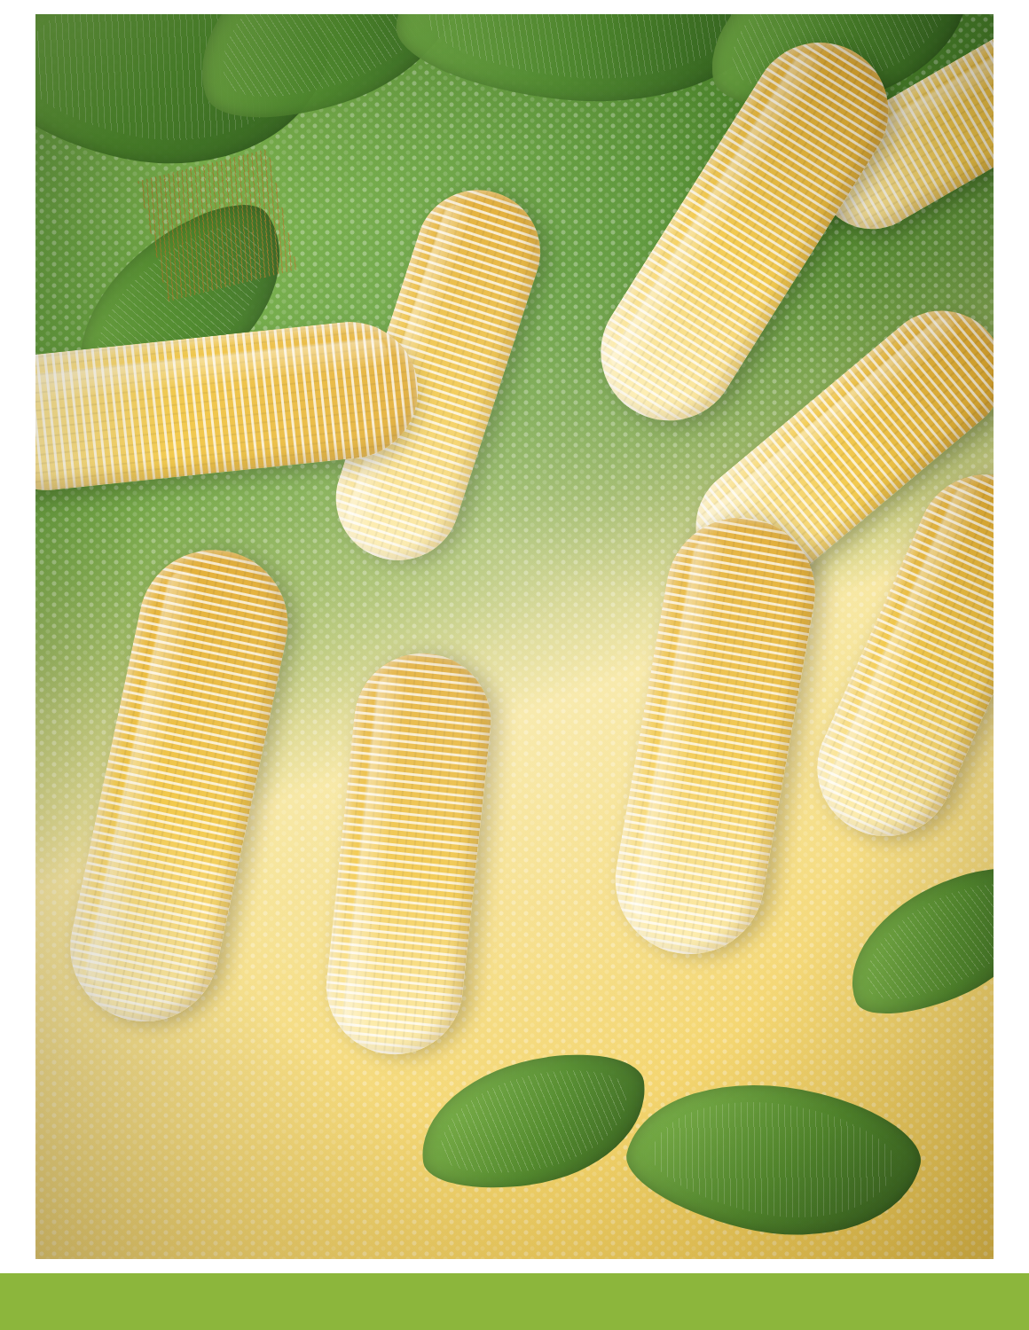Freshly harvested sweet corn on the cob.